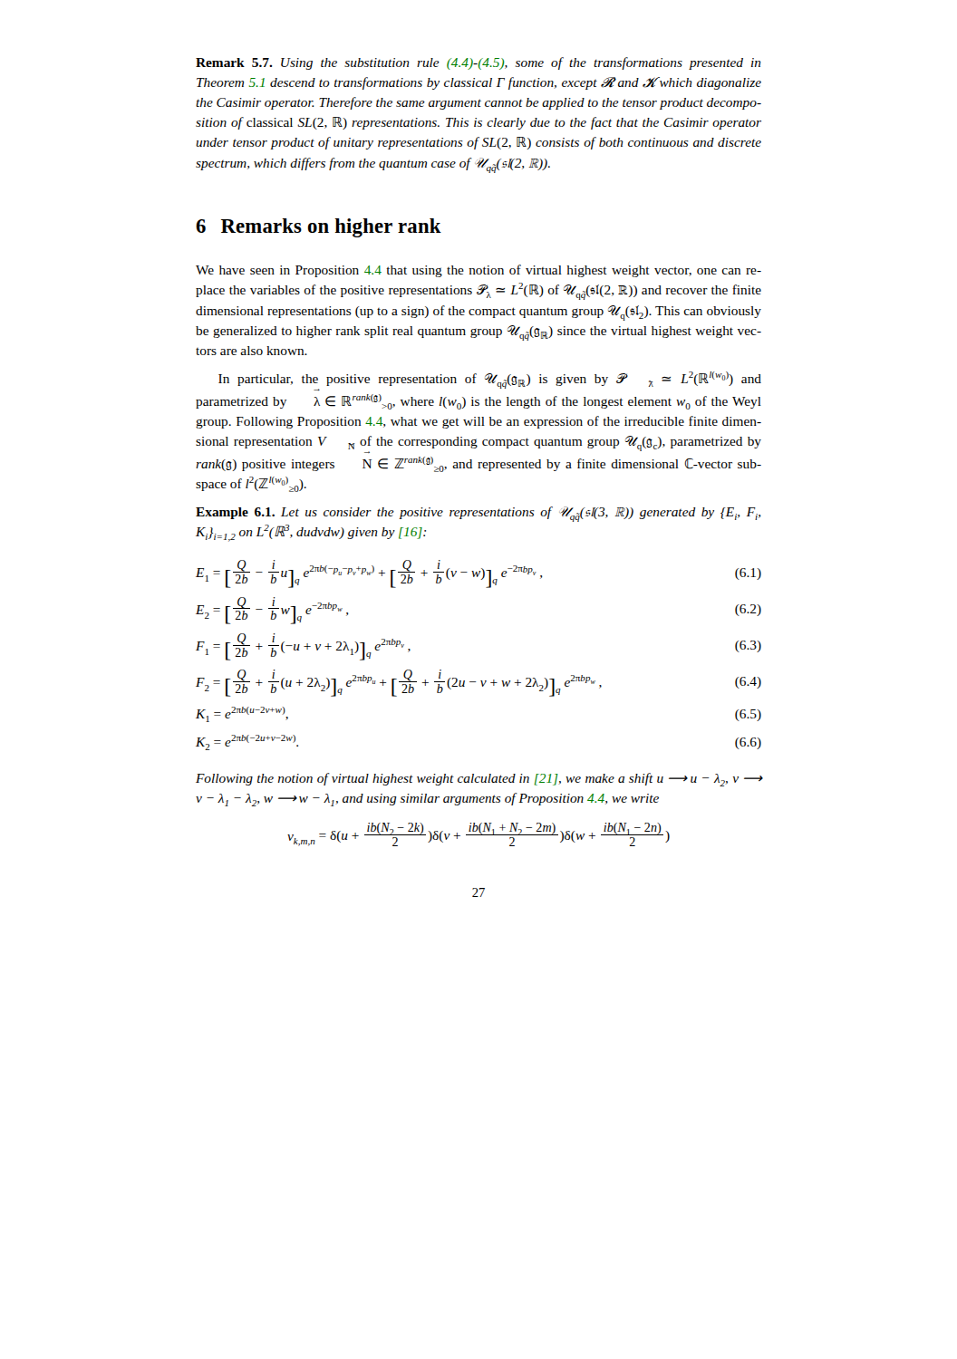Remark 5.7. Using the substitution rule (4.4)-(4.5), some of the transformations presented in Theorem 5.1 descend to transformations by classical Γ function, except 𝓡 and 𝓚 which diagonalize the Casimir operator. Therefore the same argument cannot be applied to the tensor product decomposition of classical SL(2, ℝ) representations. This is clearly due to the fact that the Casimir operator under tensor product of unitary representations of SL(2, ℝ) consists of both continuous and discrete spectrum, which differs from the quantum case of 𝒰qq̃(𝔰𝔩(2, ℝ)).
6 Remarks on higher rank
We have seen in Proposition 4.4 that using the notion of virtual highest weight vector, one can replace the variables of the positive representations 𝒫λ ≃ L2(ℝ) of 𝒰qq̃(𝔰𝔩(2, ℝ)) and recover the finite dimensional representations (up to a sign) of the compact quantum group 𝒰q(𝔰𝔩2). This can obviously be generalized to higher rank split real quantum group 𝒰qq̃(𝔤ℝ) since the virtual highest weight vectors are also known.
In particular, the positive representation of 𝒰qq̃(𝔤ℝ) is given by 𝒫→λ ≃ L2(ℝl(w0)) and parametrized by →λ ∈ ℝrank(𝔤)>0, where l(w0) is the length of the longest element w0 of the Weyl group. Following Proposition 4.4, what we get will be an expression of the irreducible finite dimensional representation V→N of the corresponding compact quantum group 𝒰q(𝔤c), parametrized by rank(𝔤) positive integers →N ∈ ℤrank(𝔤)≥0, and represented by a finite dimensional ℂ-vector subspace of l2(ℤl(w0)≥0).
Example 6.1. Let us consider the positive representations of 𝒰qq̃(𝔰𝔩(3, ℝ)) generated by {Ei, Fi, Ki}i=1,2 on L2(ℝ3, dudvdw) given by [16]:
| E 1 = [ Q 2 b − i b u ] q e 2π b (− p u − p v + p w ) + [ Q 2 b + i b ( v − w ) ] q e −2π bp v , | (6.1) |
| E 2 = [ Q 2 b − i b w ] q e −2π bp w , | (6.2) |
| F 1 = [ Q 2 b + i b (− u + v + 2λ 1 ) ] q e 2π bp v , | (6.3) |
| F 2 = [ Q 2 b + i b ( u + 2λ 2 ) ] q e 2π bp u + [ Q 2 b + i b (2 u − v + w + 2λ 2 ) ] q e 2π bp w , | (6.4) |
| K 1 = e 2π b ( u −2 v + w ) , | (6.5) |
| K 2 = e 2π b (−2 u + v −2 w ) . | (6.6) |
Following the notion of virtual highest weight calculated in [21], we make a shift u ⟶ u − λ2, v ⟶ v − λ1 − λ2, w ⟶ w − λ1, and using similar arguments of Proposition 4.4, we write
vk,m,n = δ(u + ib(N2 − 2k) 2)δ(v + ib(N1 + N2 − 2m) 2)δ(w + ib(N1 − 2n) 2)
27